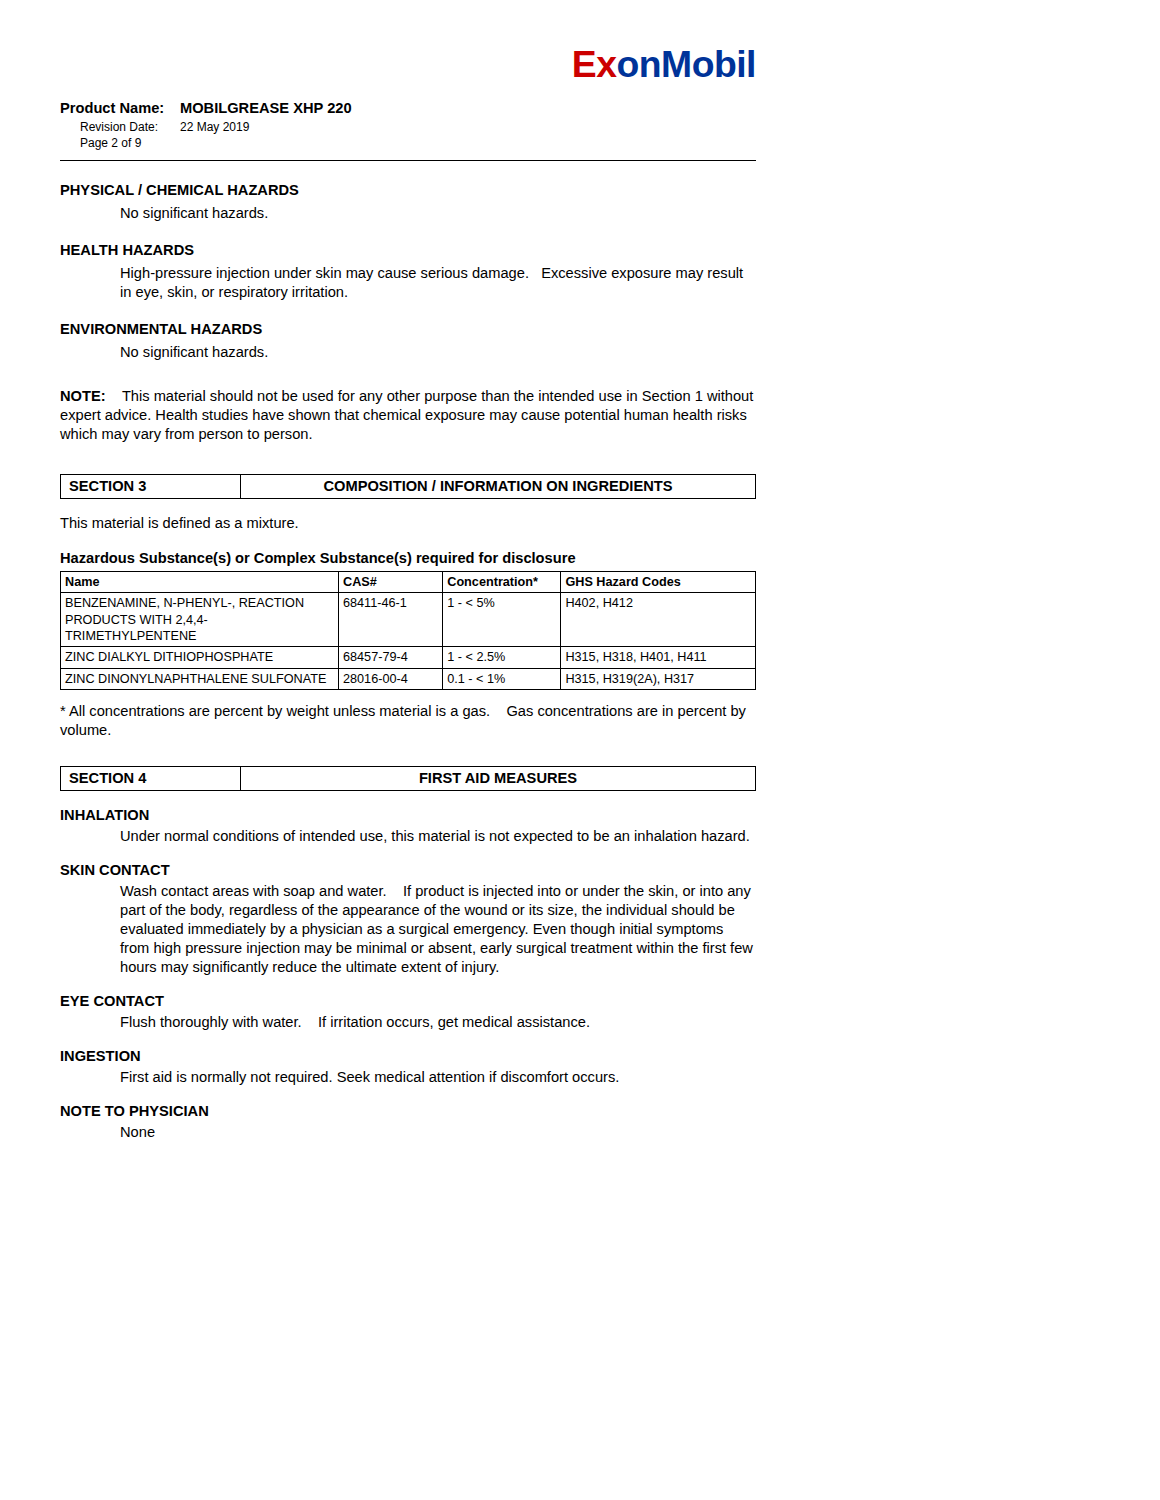Ex onMobil
Product Name: MOBILGREASE XHP 220
Revision Date: 22 May 2019
Page 2 of 9
Physical / Chemical Hazards
No significant hazards.
Health Hazards
High-pressure injection under skin may cause serious damage. Excessive exposure may result in eye, skin, or respiratory irritation.
Environmental Hazards
No significant hazards.
NOTE: This material should not be used for any other purpose than the intended use in Section 1 without expert advice. Health studies have shown that chemical exposure may cause potential human health risks which may vary from person to person.
SECTION 3
COMPOSITION / INFORMATION ON INGREDIENTS
This material is defined as a mixture.
Hazardous Substance(s) or Complex Substance(s) required for disclosure
| Name | CAS# | Concentration* | GHS Hazard Codes |
| --- | --- | --- | --- |
| BENZENAMINE, N-PHENYL-, REACTION PRODUCTS WITH 2,4,4-TRIMETHYLPENTENE | 68411-46-1 | 1 - < 5% | H402, H412 |
| ZINC DIALKYL DITHIOPHOSPHATE | 68457-79-4 | 1 - < 2.5% | H315, H318, H401, H411 |
| ZINC DINONYLNAPHTHALENE SULFONATE | 28016-00-4 | 0.1 - < 1% | H315, H319(2A), H317 |
* All concentrations are percent by weight unless material is a gas. Gas concentrations are in percent by volume.
SECTION 4
FIRST AID MEASURES
INHALATION
Under normal conditions of intended use, this material is not expected to be an inhalation hazard.
SKIN CONTACT
Wash contact areas with soap and water. If product is injected into or under the skin, or into any part of the body, regardless of the appearance of the wound or its size, the individual should be evaluated immediately by a physician as a surgical emergency. Even though initial symptoms from high pressure injection may be minimal or absent, early surgical treatment within the first few hours may significantly reduce the ultimate extent of injury.
EYE CONTACT
Flush thoroughly with water. If irritation occurs, get medical assistance.
INGESTION
First aid is normally not required. Seek medical attention if discomfort occurs.
NOTE TO PHYSICIAN
None